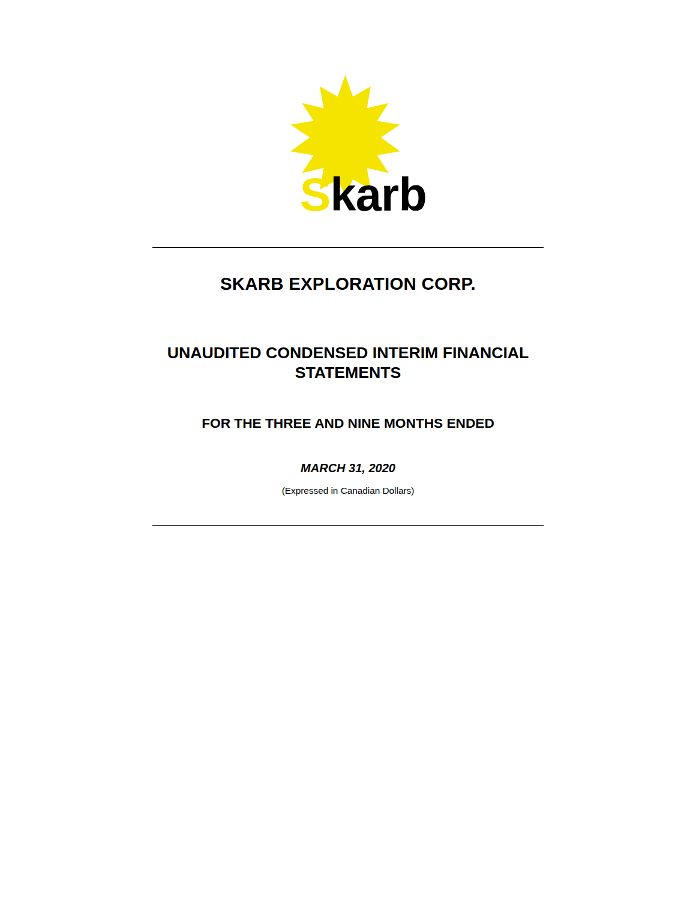Skarb
SKARB EXPLORATION CORP.
UNAUDITED CONDENSED INTERIM FINANCIAL STATEMENTS
FOR THE THREE AND NINE MONTHS ENDED
MARCH 31, 2020
(Expressed in Canadian Dollars)